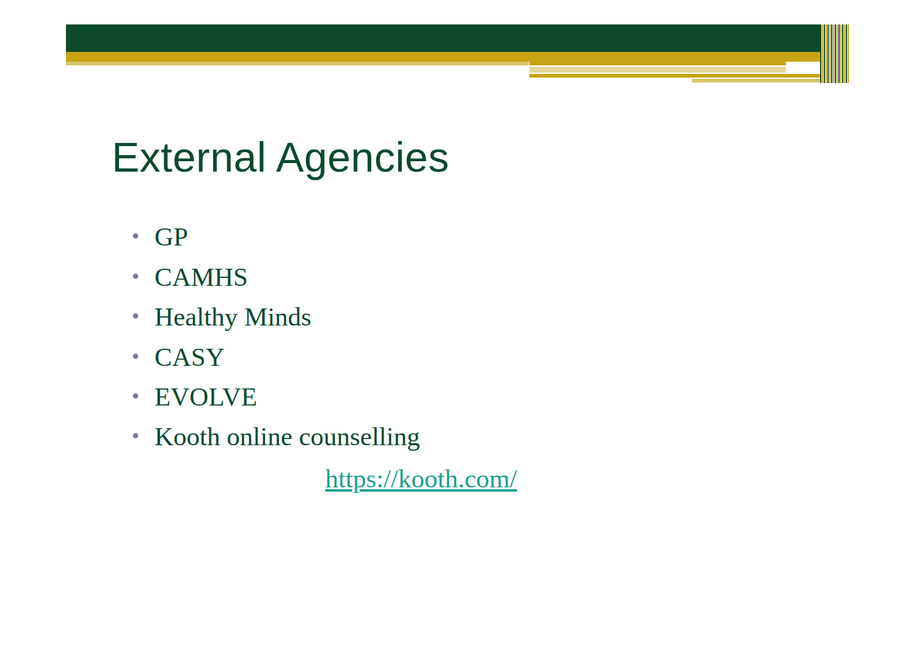External Agencies
GP
CAMHS
Healthy Minds
CASY
EVOLVE
Kooth online counselling
https://kooth.com/